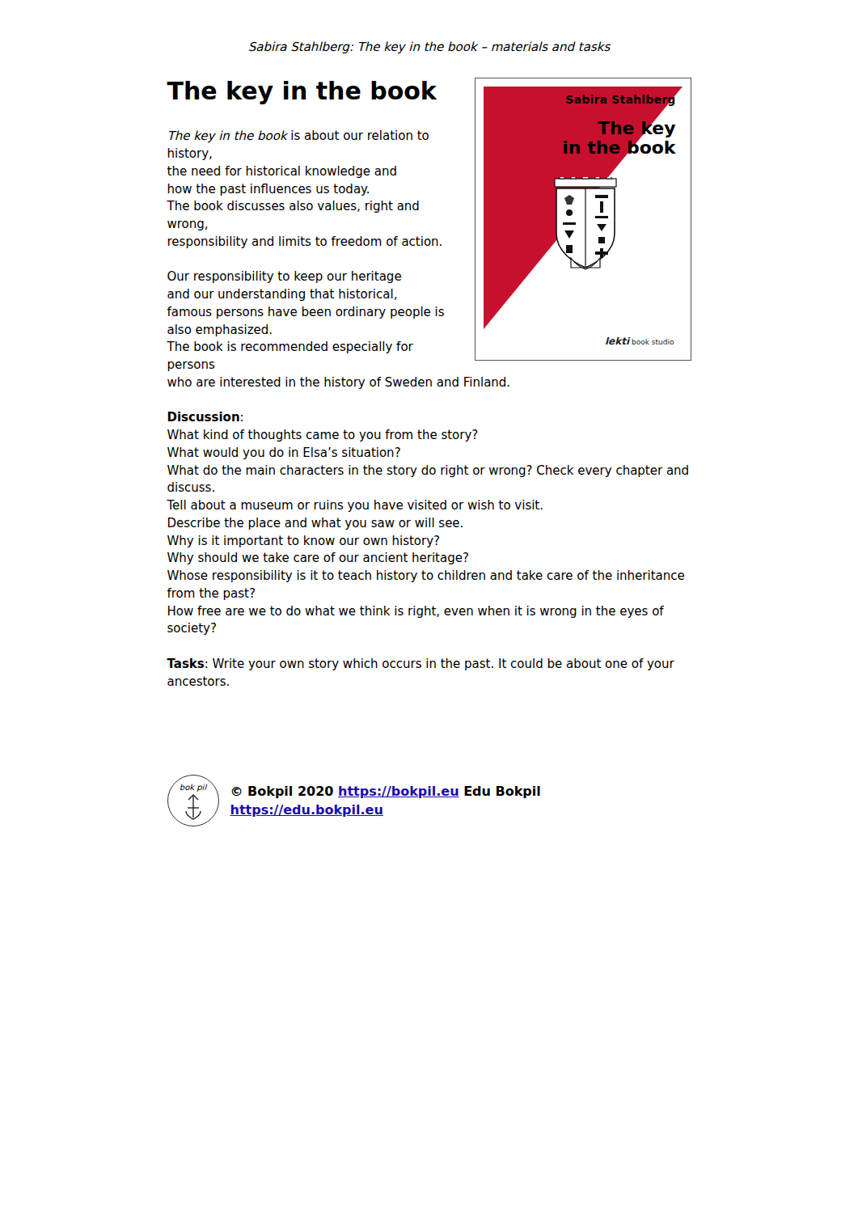Sabira Stahlberg: The key in the book – materials and tasks
Sabira Stahlberg
The key
in the book
lektibook studio
The key in the book
The key in the book is about our relation to history,
the need for historical knowledge and
how the past influences us today.
The book discusses also values, right and wrong,
responsibility and limits to freedom of action.
Our responsibility to keep our heritage
and our understanding that historical,
famous persons have been ordinary people is also emphasized.
The book is recommended especially for persons
who are interested in the history of Sweden and Finland.
Discussion
:
What kind of thoughts came to you from the story?
What would you do in Elsa’s situation?
What do the main characters in the story do right or wrong? Check every chapter and discuss.
Tell about a museum or ruins you have visited or wish to visit.
Describe the place and what you saw or will see.
Why is it important to know our own history?
Why should we take care of our ancient heritage?
Whose responsibility is it to teach history to children and take care of the inheritance from the past?
How free are we to do what we think is right, even when it is wrong in the eyes of society?
Tasks
: Write your own story which occurs in the past. It could be about one of your ancestors.
bok pil
© Bokpil 2020 https://bokpil.eu Edu Bokpil https://edu.bokpil.eu